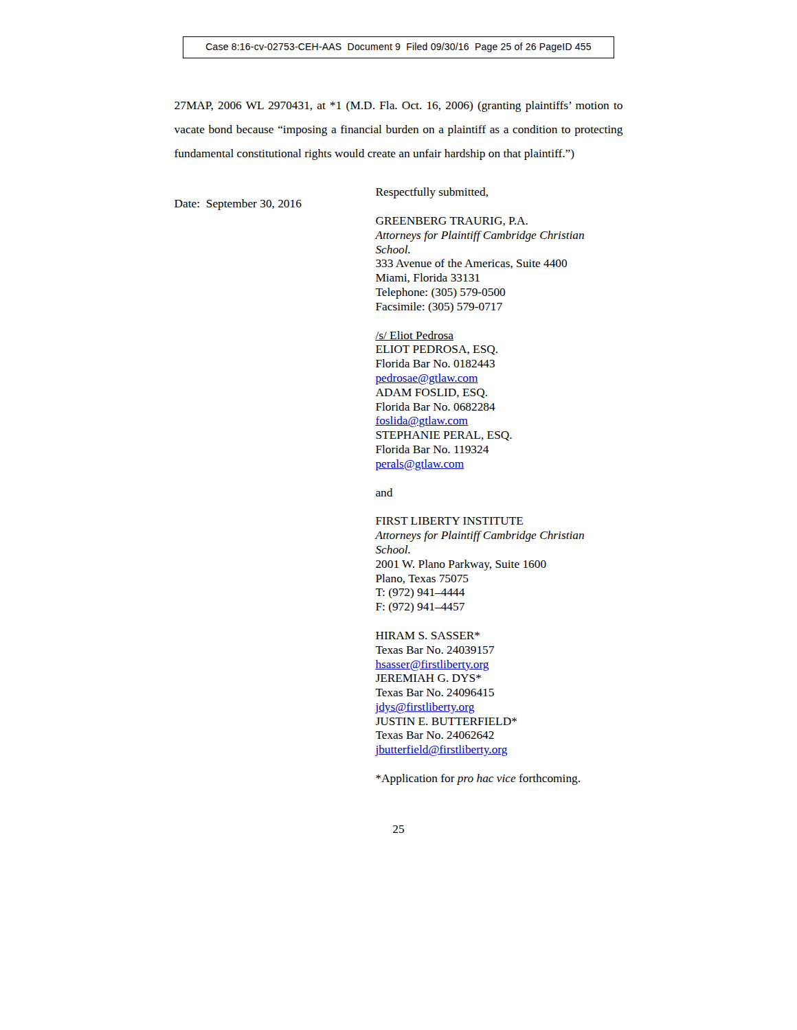Case 8:16-cv-02753-CEH-AAS Document 9 Filed 09/30/16 Page 25 of 26 PageID 455
27MAP, 2006 WL 2970431, at *1 (M.D. Fla. Oct. 16, 2006) (granting plaintiffs’ motion to vacate bond because “imposing a financial burden on a plaintiff as a condition to protecting fundamental constitutional rights would create an unfair hardship on that plaintiff.”)
Date: September 30, 2016
Respectfully submitted,
GREENBERG TRAURIG, P.A.
Attorneys for Plaintiff Cambridge Christian School.
333 Avenue of the Americas, Suite 4400
Miami, Florida 33131
Telephone: (305) 579-0500
Facsimile: (305) 579-0717
/s/ Eliot Pedrosa
ELIOT PEDROSA, ESQ.
Florida Bar No. 0182443
pedrosae@gtlaw.com
ADAM FOSLID, ESQ.
Florida Bar No. 0682284
foslida@gtlaw.com
STEPHANIE PERAL, ESQ.
Florida Bar No. 119324
perals@gtlaw.com
and
FIRST LIBERTY INSTITUTE
Attorneys for Plaintiff Cambridge Christian School.
2001 W. Plano Parkway, Suite 1600
Plano, Texas 75075
T: (972) 941–4444
F: (972) 941–4457
HIRAM S. SASSER*
Texas Bar No. 24039157
hsasser@firstliberty.org
JEREMIAH G. DYS*
Texas Bar No. 24096415
jdys@firstliberty.org
JUSTIN E. BUTTERFIELD*
Texas Bar No. 24062642
jbutterfield@firstliberty.org
*Application for pro hac vice forthcoming.
25